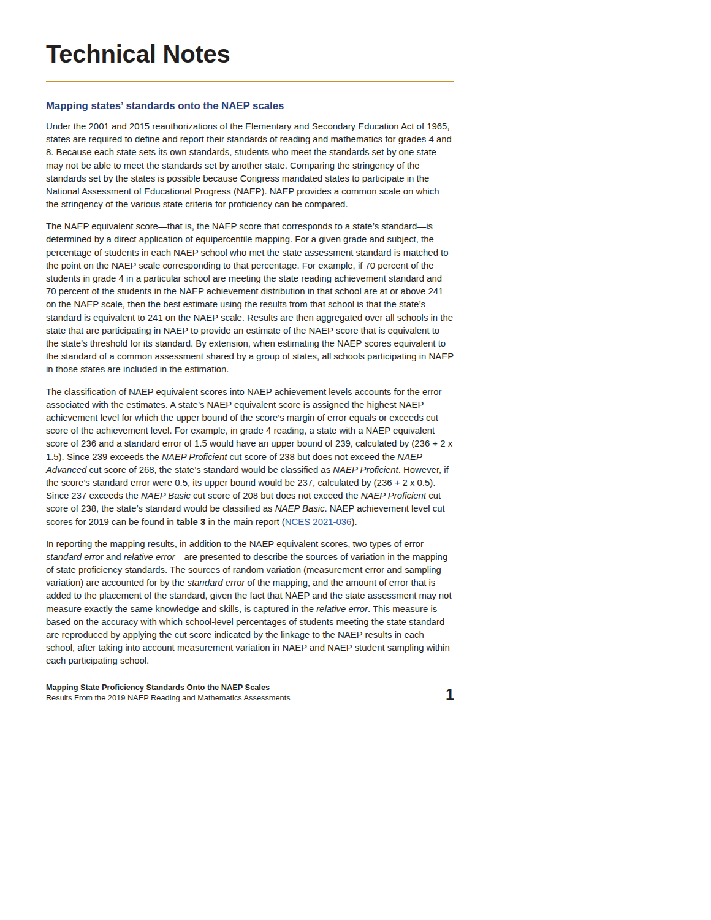Technical Notes
Mapping states’ standards onto the NAEP scales
Under the 2001 and 2015 reauthorizations of the Elementary and Secondary Education Act of 1965, states are required to define and report their standards of reading and mathematics for grades 4 and 8. Because each state sets its own standards, students who meet the standards set by one state may not be able to meet the standards set by another state. Comparing the stringency of the standards set by the states is possible because Congress mandated states to participate in the National Assessment of Educational Progress (NAEP). NAEP provides a common scale on which the stringency of the various state criteria for proficiency can be compared.
The NAEP equivalent score—that is, the NAEP score that corresponds to a state’s standard—is determined by a direct application of equipercentile mapping. For a given grade and subject, the percentage of students in each NAEP school who met the state assessment standard is matched to the point on the NAEP scale corresponding to that percentage. For example, if 70 percent of the students in grade 4 in a particular school are meeting the state reading achievement standard and 70 percent of the students in the NAEP achievement distribution in that school are at or above 241 on the NAEP scale, then the best estimate using the results from that school is that the state’s standard is equivalent to 241 on the NAEP scale. Results are then aggregated over all schools in the state that are participating in NAEP to provide an estimate of the NAEP score that is equivalent to the state’s threshold for its standard. By extension, when estimating the NAEP scores equivalent to the standard of a common assessment shared by a group of states, all schools participating in NAEP in those states are included in the estimation.
The classification of NAEP equivalent scores into NAEP achievement levels accounts for the error associated with the estimates. A state’s NAEP equivalent score is assigned the highest NAEP achievement level for which the upper bound of the score’s margin of error equals or exceeds cut score of the achievement level. For example, in grade 4 reading, a state with a NAEP equivalent score of 236 and a standard error of 1.5 would have an upper bound of 239, calculated by (236 + 2 x 1.5). Since 239 exceeds the NAEP Proficient cut score of 238 but does not exceed the NAEP Advanced cut score of 268, the state’s standard would be classified as NAEP Proficient. However, if the score’s standard error were 0.5, its upper bound would be 237, calculated by (236 + 2 x 0.5). Since 237 exceeds the NAEP Basic cut score of 208 but does not exceed the NAEP Proficient cut score of 238, the state’s standard would be classified as NAEP Basic. NAEP achievement level cut scores for 2019 can be found in table 3 in the main report (NCES 2021-036).
In reporting the mapping results, in addition to the NAEP equivalent scores, two types of error—standard error and relative error—are presented to describe the sources of variation in the mapping of state proficiency standards. The sources of random variation (measurement error and sampling variation) are accounted for by the standard error of the mapping, and the amount of error that is added to the placement of the standard, given the fact that NAEP and the state assessment may not measure exactly the same knowledge and skills, is captured in the relative error. This measure is based on the accuracy with which school-level percentages of students meeting the state standard are reproduced by applying the cut score indicated by the linkage to the NAEP results in each school, after taking into account measurement variation in NAEP and NAEP student sampling within each participating school.
Mapping State Proficiency Standards Onto the NAEP Scales
Results From the 2019 NAEP Reading and Mathematics Assessments
1